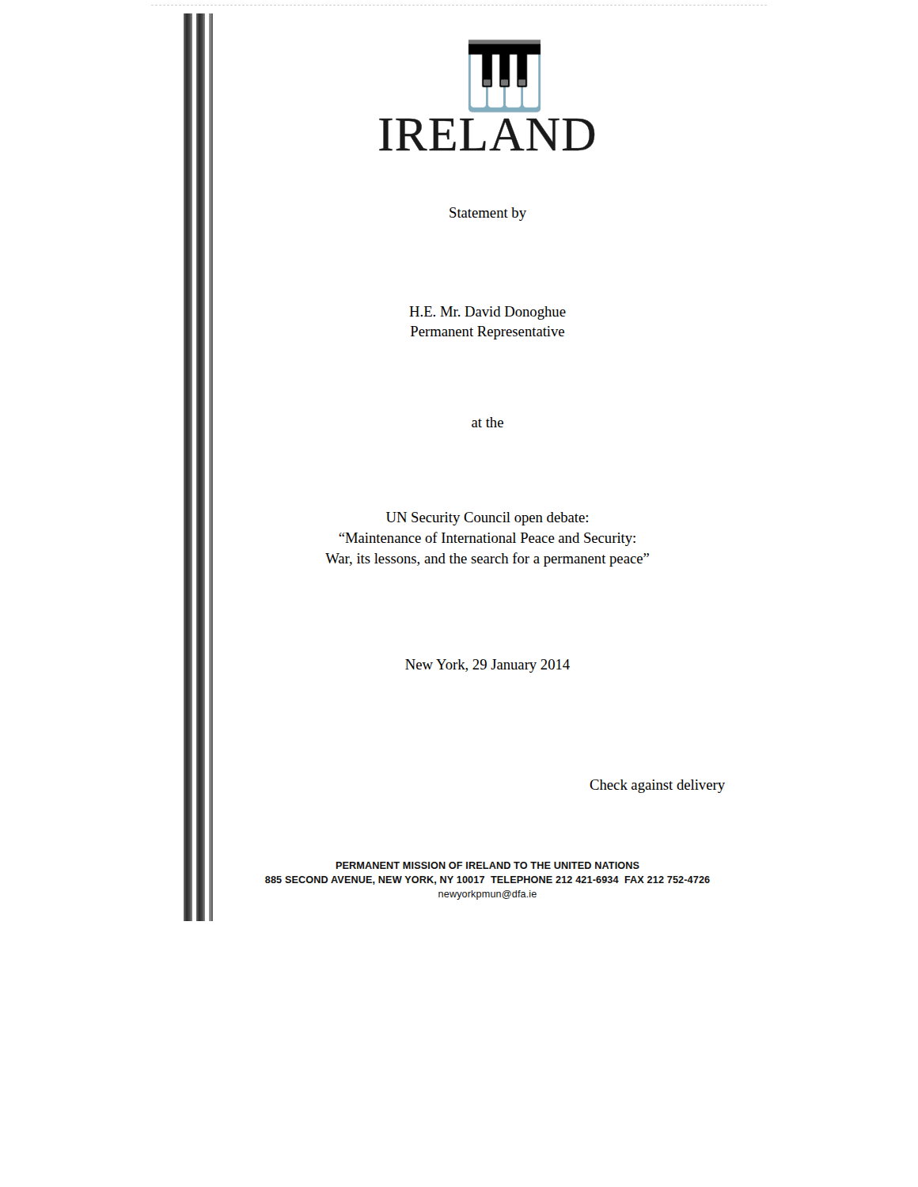🎹
IRELAND
Statement by
H.E. Mr. David Donoghue
Permanent Representative
at the
UN Security Council open debate:
“Maintenance of International Peace and Security:
War, its lessons, and the search for a permanent peace”
New York, 29 January 2014
Check against delivery
PERMANENT MISSION OF IRELAND TO THE UNITED NATIONS
885 SECOND AVENUE, NEW YORK, NY 10017 TELEPHONE 212 421-6934 FAX 212 752-4726
newyorkpmun@dfa.ie